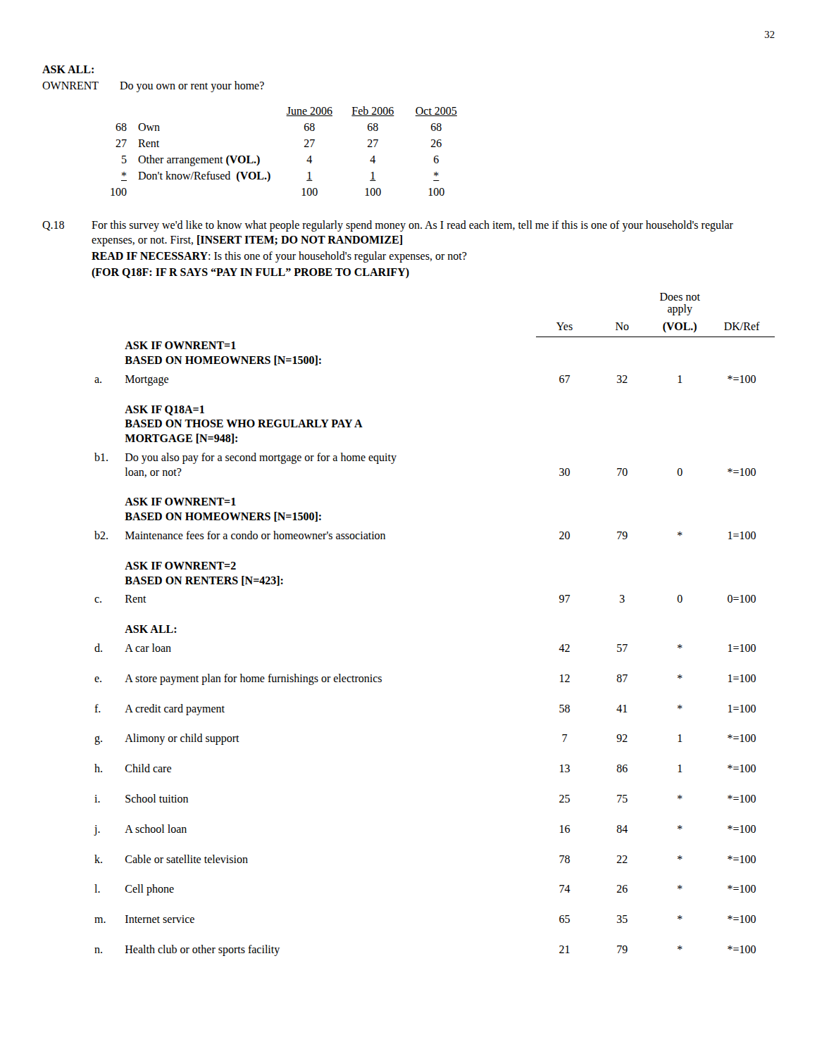32
ASK ALL:
OWNRENT
Do you own or rent your home?
| | | June 2006 | Feb 2006 | Oct 2005 |
| 68 | Own | 68 | 68 | 68 |
| 27 | Rent | 27 | 27 | 26 |
| 5 | Other arrangement (VOL.) | 4 | 4 | 6 |
| * | Don't know/Refused (VOL.) | 1 | 1 | * |
| 100 | | 100 | 100 | 100 |
Q.18
For this survey we'd like to know what people regularly spend money on. As I read each item, tell me if this is one of your household's regular expenses, or not. First, [INSERT ITEM; DO NOT RANDOMIZE]
READ IF NECESSARY: Is this one of your household's regular expenses, or not?
(FOR Q18F: IF R SAYS “PAY IN FULL” PROBE TO CLARIFY)
| | | | | Does not apply | |
| | | Yes | No | (VOL.) | DK/Ref |
| | ASK IF OWNRENT=1 BASED ON HOMEOWNERS [N=1500]: | | | | |
| a. | Mortgage | 67 | 32 | 1 | *=100 |
| | ASK IF Q18A=1 BASED ON THOSE WHO REGULARLY PAY A MORTGAGE [N=948]: | | | | |
| b1. | Do you also pay for a second mortgage or for a home equity loan, or not? | 30 | 70 | 0 | *=100 |
| | ASK IF OWNRENT=1 BASED ON HOMEOWNERS [N=1500]: | | | | |
| b2. | Maintenance fees for a condo or homeowner's association | 20 | 79 | * | 1=100 |
| | ASK IF OWNRENT=2 BASED ON RENTERS [N=423]: | | | | |
| c. | Rent | 97 | 3 | 0 | 0=100 |
| | ASK ALL: | | | | |
| d. | A car loan | 42 | 57 | * | 1=100 |
| e. | A store payment plan for home furnishings or electronics | 12 | 87 | * | 1=100 |
| f. | A credit card payment | 58 | 41 | * | 1=100 |
| g. | Alimony or child support | 7 | 92 | 1 | *=100 |
| h. | Child care | 13 | 86 | 1 | *=100 |
| i. | School tuition | 25 | 75 | * | *=100 |
| j. | A school loan | 16 | 84 | * | *=100 |
| k. | Cable or satellite television | 78 | 22 | * | *=100 |
| l. | Cell phone | 74 | 26 | * | *=100 |
| m. | Internet service | 65 | 35 | * | *=100 |
| n. | Health club or other sports facility | 21 | 79 | * | *=100 |